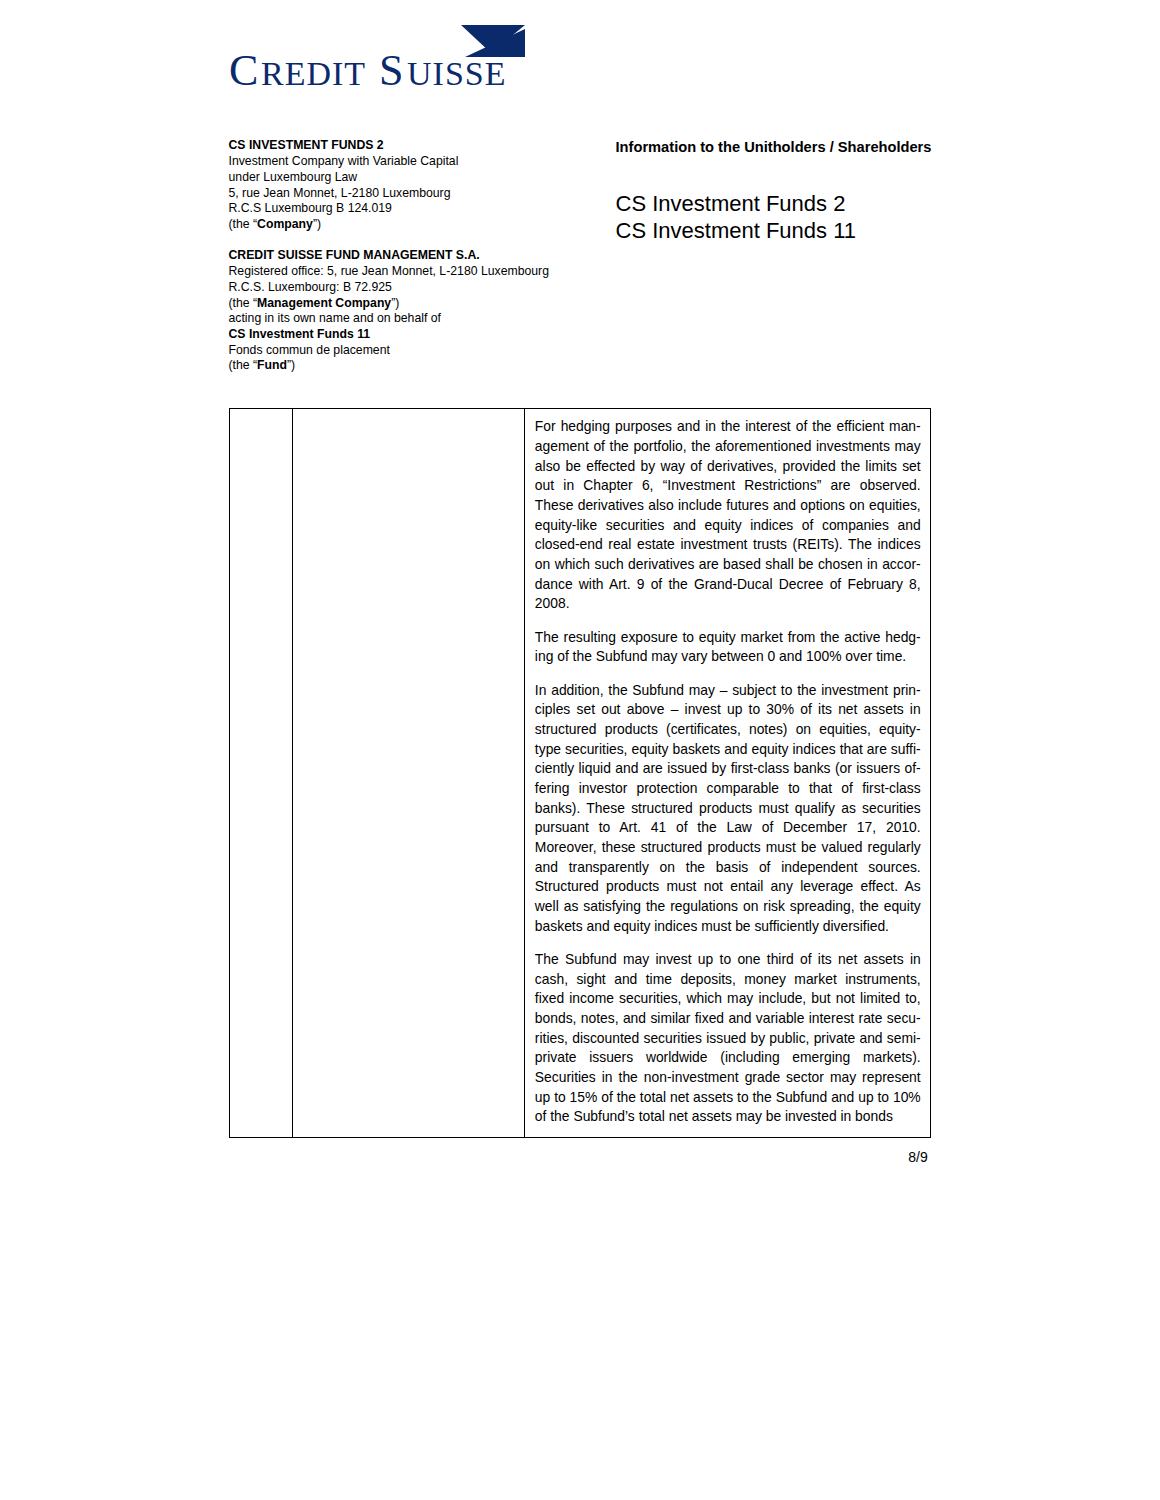C REDIT S UISSE
CS INVESTMENT FUNDS 2
Investment Company with Variable Capital
under Luxembourg Law
5, rue Jean Monnet, L-2180 Luxembourg
R.C.S Luxembourg B 124.019
(the “Company”)
CREDIT SUISSE FUND MANAGEMENT S.A.
Registered office: 5, rue Jean Monnet, L-2180 Luxembourg
R.C.S. Luxembourg: B 72.925
(the “Management Company”)
acting in its own name and on behalf of
CS Investment Funds 11
Fonds commun de placement
(the “Fund”)
Information to the Unitholders / Shareholders
CS Investment Funds 2
CS Investment Funds 11
| | | For hedging purposes and in the interest of the efficient management of the portfolio, the aforementioned investments may also be effected by way of derivatives, provided the limits set out in Chapter 6, “Investment Restrictions” are observed. These derivatives also include futures and options on equities, equity-like securities and equity indices of companies and closed-end real estate investment trusts (REITs). The indices on which such derivatives are based shall be chosen in accordance with Art. 9 of the Grand-Ducal Decree of February 8, 2008. The resulting exposure to equity market from the active hedging of the Subfund may vary between 0 and 100% over time. In addition, the Subfund may – subject to the investment principles set out above – invest up to 30% of its net assets in structured products (certificates, notes) on equities, equity-type securities, equity baskets and equity indices that are sufficiently liquid and are issued by first-class banks (or issuers offering investor protection comparable to that of first-class banks). These structured products must qualify as securities pursuant to Art. 41 of the Law of December 17, 2010. Moreover, these structured products must be valued regularly and transparently on the basis of independent sources. Structured products must not entail any leverage effect. As well as satisfying the regulations on risk spreading, the equity baskets and equity indices must be sufficiently diversified. The Subfund may invest up to one third of its net assets in cash, sight and time deposits, money market instruments, fixed income securities, which may include, but not limited to, bonds, notes, and similar fixed and variable interest rate securities, discounted securities issued by public, private and semi-private issuers worldwide (including emerging markets). Securities in the non-investment grade sector may represent up to 15% of the total net assets to the Subfund and up to 10% of the Subfund’s total net assets may be invested in bonds |
8/9